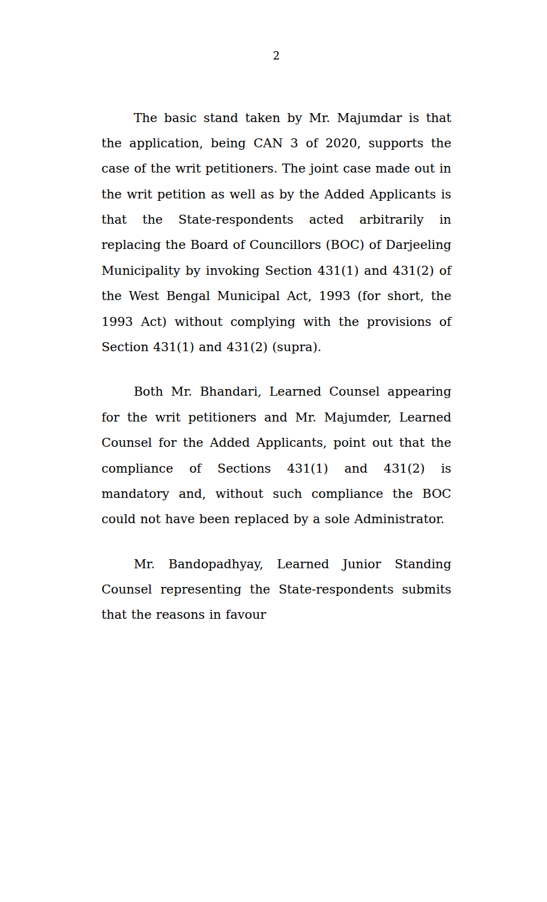2
The basic stand taken by Mr. Majumdar is that the application, being CAN 3 of 2020, supports the case of the writ petitioners. The joint case made out in the writ petition as well as by the Added Applicants is that the State-respondents acted arbitrarily in replacing the Board of Councillors (BOC) of Darjeeling Municipality by invoking Section 431(1) and 431(2) of the West Bengal Municipal Act, 1993 (for short, the 1993 Act) without complying with the provisions of Section 431(1) and 431(2) (supra).
Both Mr. Bhandari, Learned Counsel appearing for the writ petitioners and Mr. Majumder, Learned Counsel for the Added Applicants, point out that the compliance of Sections 431(1) and 431(2) is mandatory and, without such compliance the BOC could not have been replaced by a sole Administrator.
Mr. Bandopadhyay, Learned Junior Standing Counsel representing the State-respondents submits that the reasons in favour